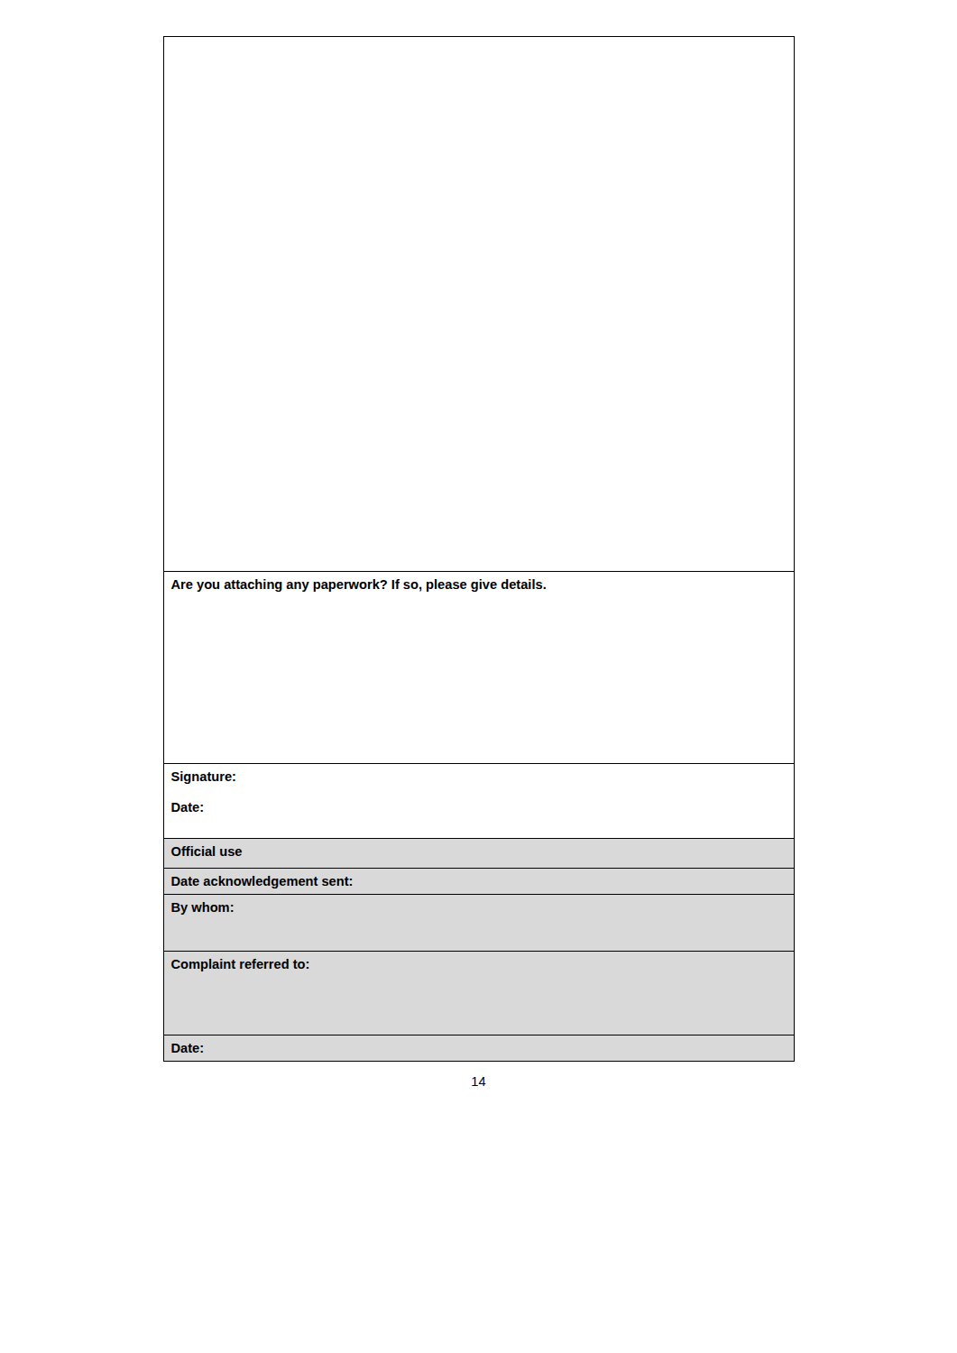| Are you attaching any paperwork? If so, please give details. |
| Signature: Date: |
| Official use |
| Date acknowledgement sent: |
| By whom: |
| Complaint referred to: |
| Date: |
14